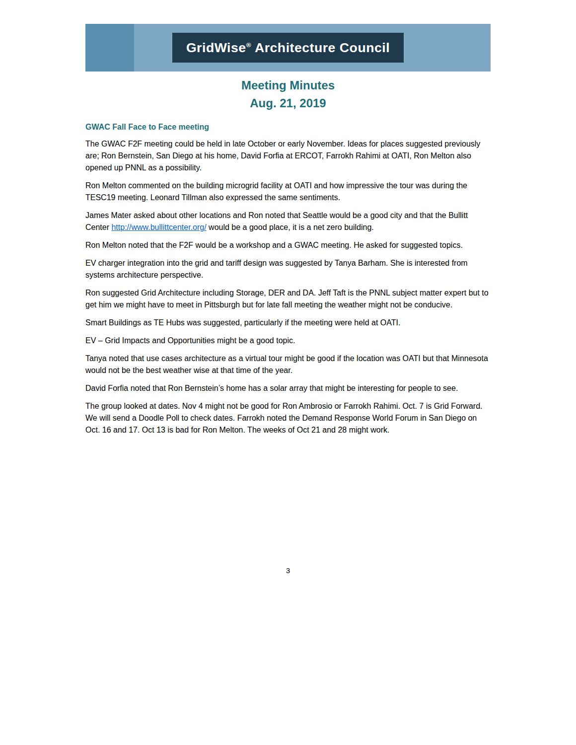GridWise® Architecture Council
Meeting Minutes
Aug. 21, 2019
GWAC Fall Face to Face meeting
The GWAC F2F meeting could be held in late October or early November. Ideas for places suggested previously are; Ron Bernstein, San Diego at his home, David Forfia at ERCOT, Farrokh Rahimi at OATI, Ron Melton also opened up PNNL as a possibility.
Ron Melton commented on the building microgrid facility at OATI and how impressive the tour was during the TESC19 meeting. Leonard Tillman also expressed the same sentiments.
James Mater asked about other locations and Ron noted that Seattle would be a good city and that the Bullitt Center http://www.bullittcenter.org/ would be a good place, it is a net zero building.
Ron Melton noted that the F2F would be a workshop and a GWAC meeting. He asked for suggested topics.
EV charger integration into the grid and tariff design was suggested by Tanya Barham. She is interested from systems architecture perspective.
Ron suggested Grid Architecture including Storage, DER and DA. Jeff Taft is the PNNL subject matter expert but to get him we might have to meet in Pittsburgh but for late fall meeting the weather might not be conducive.
Smart Buildings as TE Hubs was suggested, particularly if the meeting were held at OATI.
EV – Grid Impacts and Opportunities might be a good topic.
Tanya noted that use cases architecture as a virtual tour might be good if the location was OATI but that Minnesota would not be the best weather wise at that time of the year.
David Forfia noted that Ron Bernstein’s home has a solar array that might be interesting for people to see.
The group looked at dates. Nov 4 might not be good for Ron Ambrosio or Farrokh Rahimi. Oct. 7 is Grid Forward. We will send a Doodle Poll to check dates. Farrokh noted the Demand Response World Forum in San Diego on Oct. 16 and 17. Oct 13 is bad for Ron Melton. The weeks of Oct 21 and 28 might work.
3